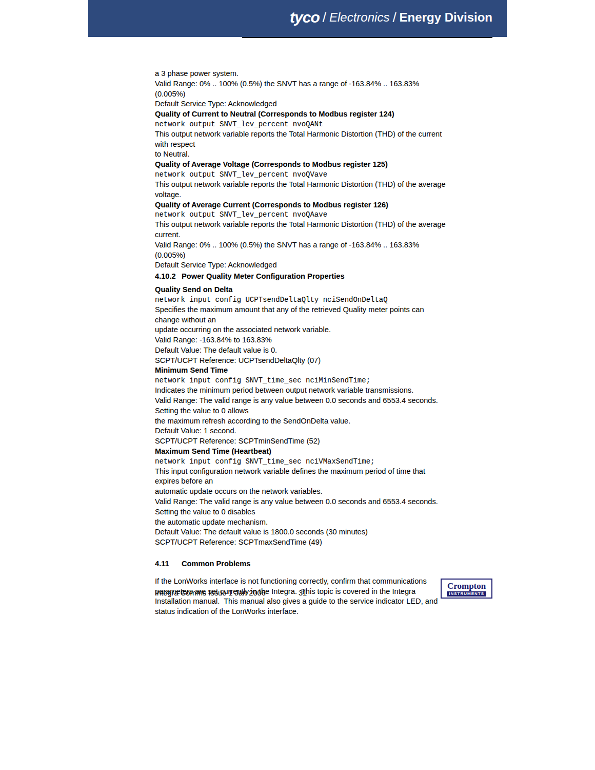tyco/Electronics/Energy Division
a 3 phase power system.
Valid Range: 0% .. 100% (0.5%) the SNVT has a range of -163.84% .. 163.83% (0.005%)
Default Service Type: Acknowledged
Quality of Current to Neutral (Corresponds to Modbus register 124)
network output SNVT_lev_percent nvoQANt
This output network variable reports the Total Harmonic Distortion (THD) of the current with respect
to Neutral.
Quality of Average Voltage (Corresponds to Modbus register 125)
network output SNVT_lev_percent nvoQVave
This output network variable reports the Total Harmonic Distortion (THD) of the average voltage.
Quality of Average Current (Corresponds to Modbus register 126)
network output SNVT_lev_percent nvoQAave
This output network variable reports the Total Harmonic Distortion (THD) of the average current.
Valid Range: 0% .. 100% (0.5%) the SNVT has a range of -163.84% .. 163.83% (0.005%)
Default Service Type: Acknowledged
4.10.2 Power Quality Meter Configuration Properties
Quality Send on Delta
network input config UCPTsendDeltaQlty nciSendOnDeltaQ
Specifies the maximum amount that any of the retrieved Quality meter points can change without an
update occurring on the associated network variable.
Valid Range: -163.84% to 163.83%
Default Value: The default value is 0.
SCPT/UCPT Reference: UCPTsendDeltaQlty (07)
Minimum Send Time
network input config SNVT_time_sec nciMinSendTime;
Indicates the minimum period between output network variable transmissions.
Valid Range: The valid range is any value between 0.0 seconds and 6553.4 seconds. Setting the value to 0 allows
the maximum refresh according to the SendOnDelta value.
Default Value: 1 second.
SCPT/UCPT Reference: SCPTminSendTime (52)
Maximum Send Time (Heartbeat)
network input config SNVT_time_sec nciVMaxSendTime;
This input configuration network variable defines the maximum period of time that expires before an
automatic update occurs on the network variables.
Valid Range: The valid range is any value between 0.0 seconds and 6553.4 seconds. Setting the value to 0 disables
the automatic update mechanism.
Default Value: The default value is 1800.0 seconds (30 minutes)
SCPT/UCPT Reference: SCPTmaxSendTime (49)
4.11 Common Problems
If the LonWorks interface is not functioning correctly, confirm that communications parameters are set currently in the Integra. This topic is covered in the Integra Installation manual. This manual also gives a guide to the service indicator LED, and status indication of the LonWorks interface.
Integra Comms Issue 1 Jan 2006 31
Crompton INSTRUMENTS